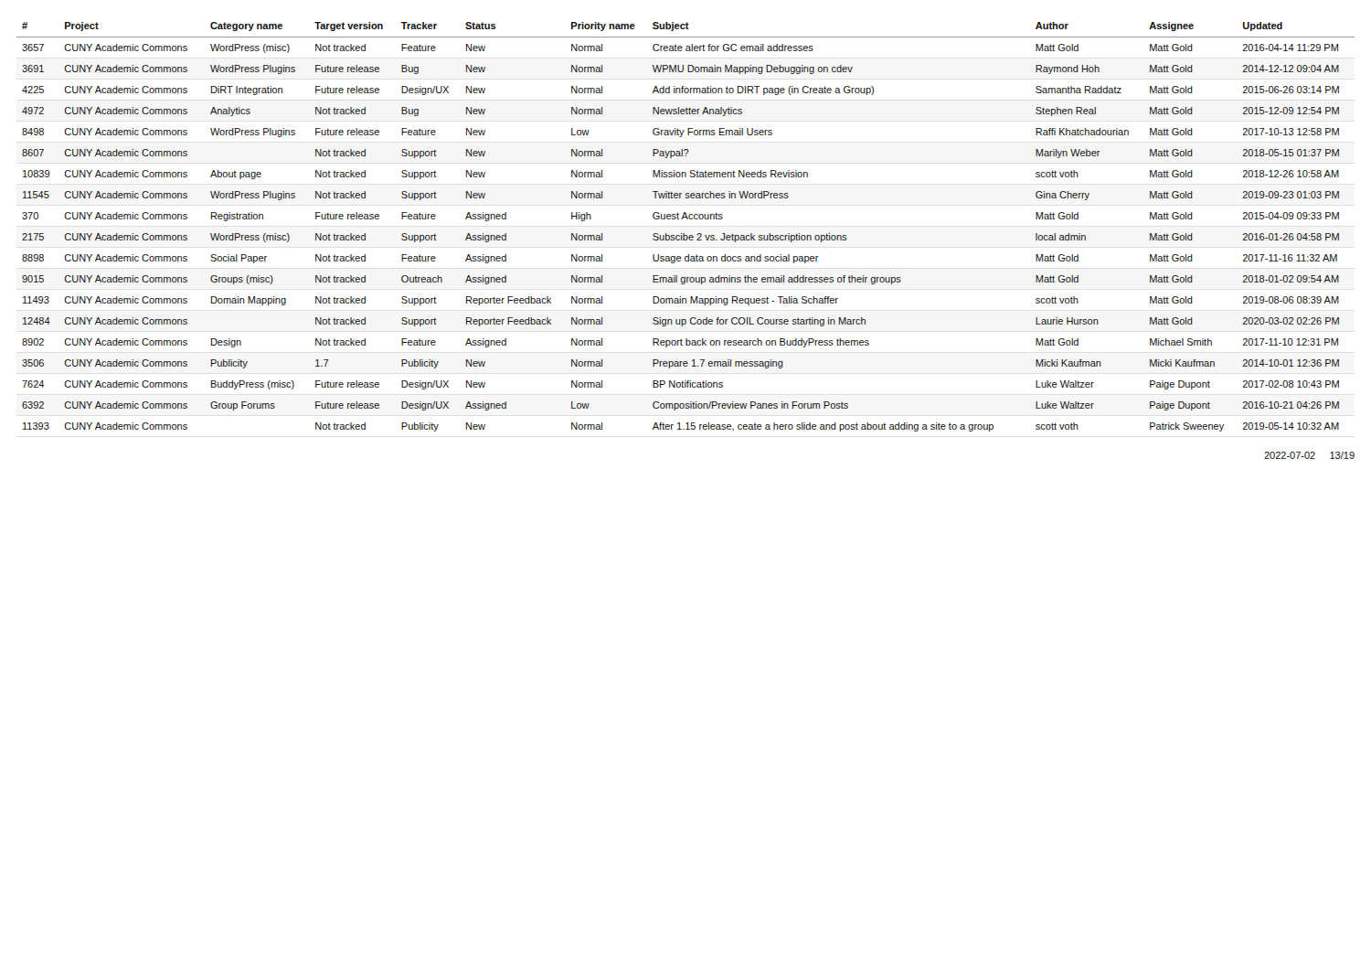| # | Project | Category name | Target version | Tracker | Status | Priority name | Subject | Author | Assignee | Updated |
| --- | --- | --- | --- | --- | --- | --- | --- | --- | --- | --- |
| 3657 | CUNY Academic Commons | WordPress (misc) | Not tracked | Feature | New | Normal | Create alert for GC email addresses | Matt Gold | Matt Gold | 2016-04-14 11:29 PM |
| 3691 | CUNY Academic Commons | WordPress Plugins | Future release | Bug | New | Normal | WPMU Domain Mapping Debugging on cdev | Raymond Hoh | Matt Gold | 2014-12-12 09:04 AM |
| 4225 | CUNY Academic Commons | DiRT Integration | Future release | Design/UX | New | Normal | Add information to DIRT page (in Create a Group) | Samantha Raddatz | Matt Gold | 2015-06-26 03:14 PM |
| 4972 | CUNY Academic Commons | Analytics | Not tracked | Bug | New | Normal | Newsletter Analytics | Stephen Real | Matt Gold | 2015-12-09 12:54 PM |
| 8498 | CUNY Academic Commons | WordPress Plugins | Future release | Feature | New | Low | Gravity Forms Email Users | Raffi Khatchadourian | Matt Gold | 2017-10-13 12:58 PM |
| 8607 | CUNY Academic Commons | | Not tracked | Support | New | Normal | Paypal? | Marilyn Weber | Matt Gold | 2018-05-15 01:37 PM |
| 10839 | CUNY Academic Commons | About page | Not tracked | Support | New | Normal | Mission Statement Needs Revision | scott voth | Matt Gold | 2018-12-26 10:58 AM |
| 11545 | CUNY Academic Commons | WordPress Plugins | Not tracked | Support | New | Normal | Twitter searches in WordPress | Gina Cherry | Matt Gold | 2019-09-23 01:03 PM |
| 370 | CUNY Academic Commons | Registration | Future release | Feature | Assigned | High | Guest Accounts | Matt Gold | Matt Gold | 2015-04-09 09:33 PM |
| 2175 | CUNY Academic Commons | WordPress (misc) | Not tracked | Support | Assigned | Normal | Subscibe 2 vs. Jetpack subscription options | local admin | Matt Gold | 2016-01-26 04:58 PM |
| 8898 | CUNY Academic Commons | Social Paper | Not tracked | Feature | Assigned | Normal | Usage data on docs and social paper | Matt Gold | Matt Gold | 2017-11-16 11:32 AM |
| 9015 | CUNY Academic Commons | Groups (misc) | Not tracked | Outreach | Assigned | Normal | Email group admins the email addresses of their groups | Matt Gold | Matt Gold | 2018-01-02 09:54 AM |
| 11493 | CUNY Academic Commons | Domain Mapping | Not tracked | Support | Reporter Feedback | Normal | Domain Mapping Request - Talia Schaffer | scott voth | Matt Gold | 2019-08-06 08:39 AM |
| 12484 | CUNY Academic Commons | | Not tracked | Support | Reporter Feedback | Normal | Sign up Code for COIL Course starting in March | Laurie Hurson | Matt Gold | 2020-03-02 02:26 PM |
| 8902 | CUNY Academic Commons | Design | Not tracked | Feature | Assigned | Normal | Report back on research on BuddyPress themes | Matt Gold | Michael Smith | 2017-11-10 12:31 PM |
| 3506 | CUNY Academic Commons | Publicity | 1.7 | Publicity | New | Normal | Prepare 1.7 email messaging | Micki Kaufman | Micki Kaufman | 2014-10-01 12:36 PM |
| 7624 | CUNY Academic Commons | BuddyPress (misc) | Future release | Design/UX | New | Normal | BP Notifications | Luke Waltzer | Paige Dupont | 2017-02-08 10:43 PM |
| 6392 | CUNY Academic Commons | Group Forums | Future release | Design/UX | Assigned | Low | Composition/Preview Panes in Forum Posts | Luke Waltzer | Paige Dupont | 2016-10-21 04:26 PM |
| 11393 | CUNY Academic Commons | | Not tracked | Publicity | New | Normal | After 1.15 release, ceate a hero slide and post about adding a site to a group | scott voth | Patrick Sweeney | 2019-05-14 10:32 AM |
2022-07-02 13/19